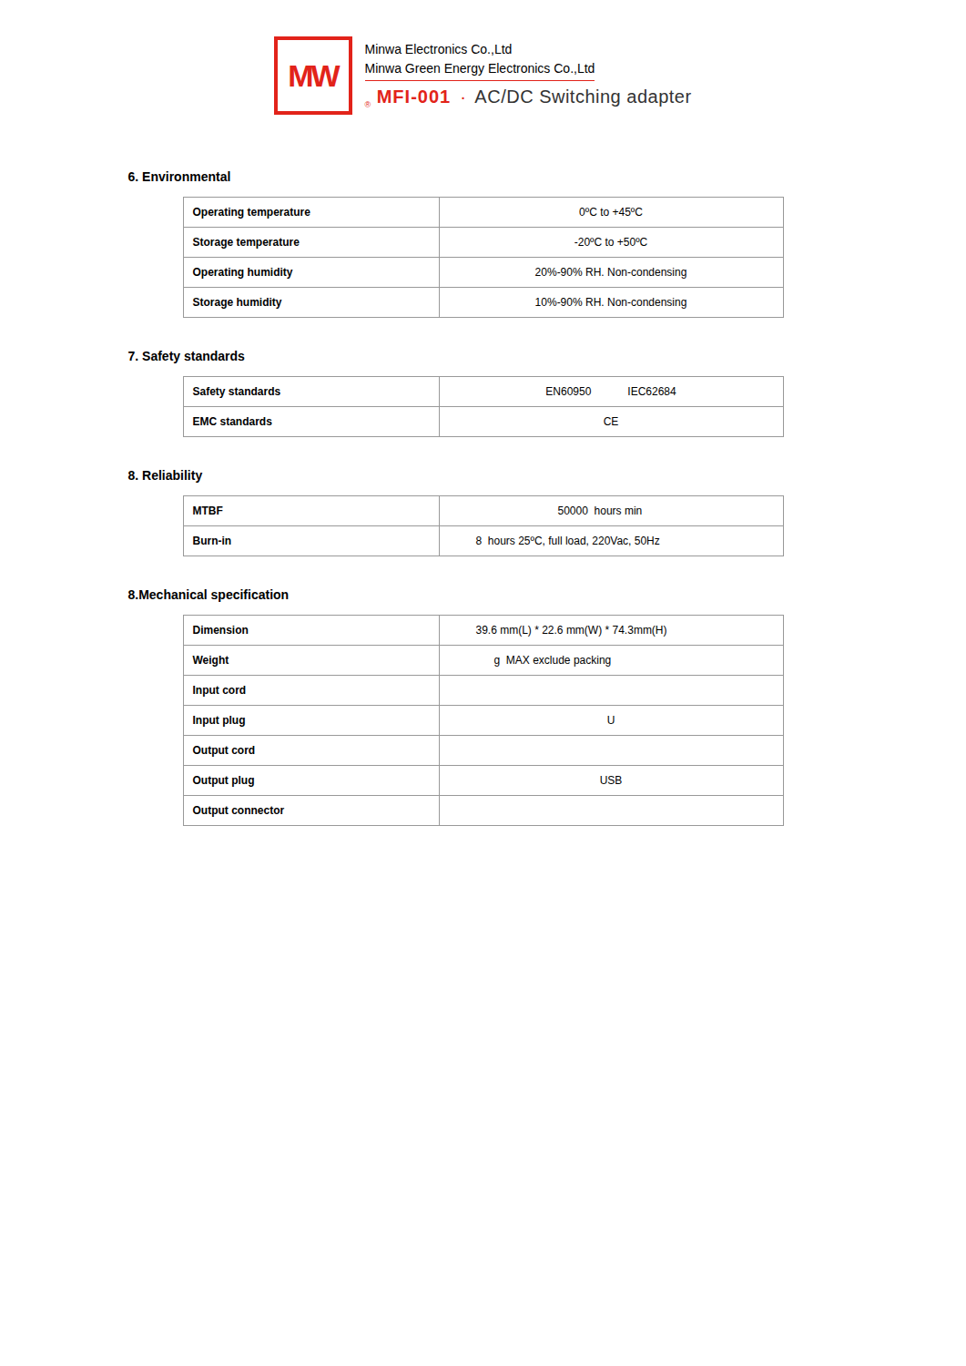MW
Minwa Electronics Co.,Ltd
Minwa Green Energy Electronics Co.,Ltd
® MFI-001 · AC/DC Switching adapter
6. Environmental
| Operating temperature | 0ºC to +45ºC |
| Storage temperature | -20ºC to +50ºC |
| Operating humidity | 20%-90% RH. Non-condensing |
| Storage humidity | 10%-90% RH. Non-condensing |
7. Safety standards
| Safety standards | EN60950 IEC62684 |
| EMC standards | CE |
8. Reliability
| MTBF | 50000 hours min |
| Burn-in | 8 hours 25ºC, full load, 220Vac, 50Hz |
8.Mechanical specification
| Dimension | 39.6 mm(L) * 22.6 mm(W) * 74.3mm(H) |
| Weight | g MAX exclude packing |
| Input cord | |
| Input plug | U |
| Output cord | |
| Output plug | USB |
| Output connector | |